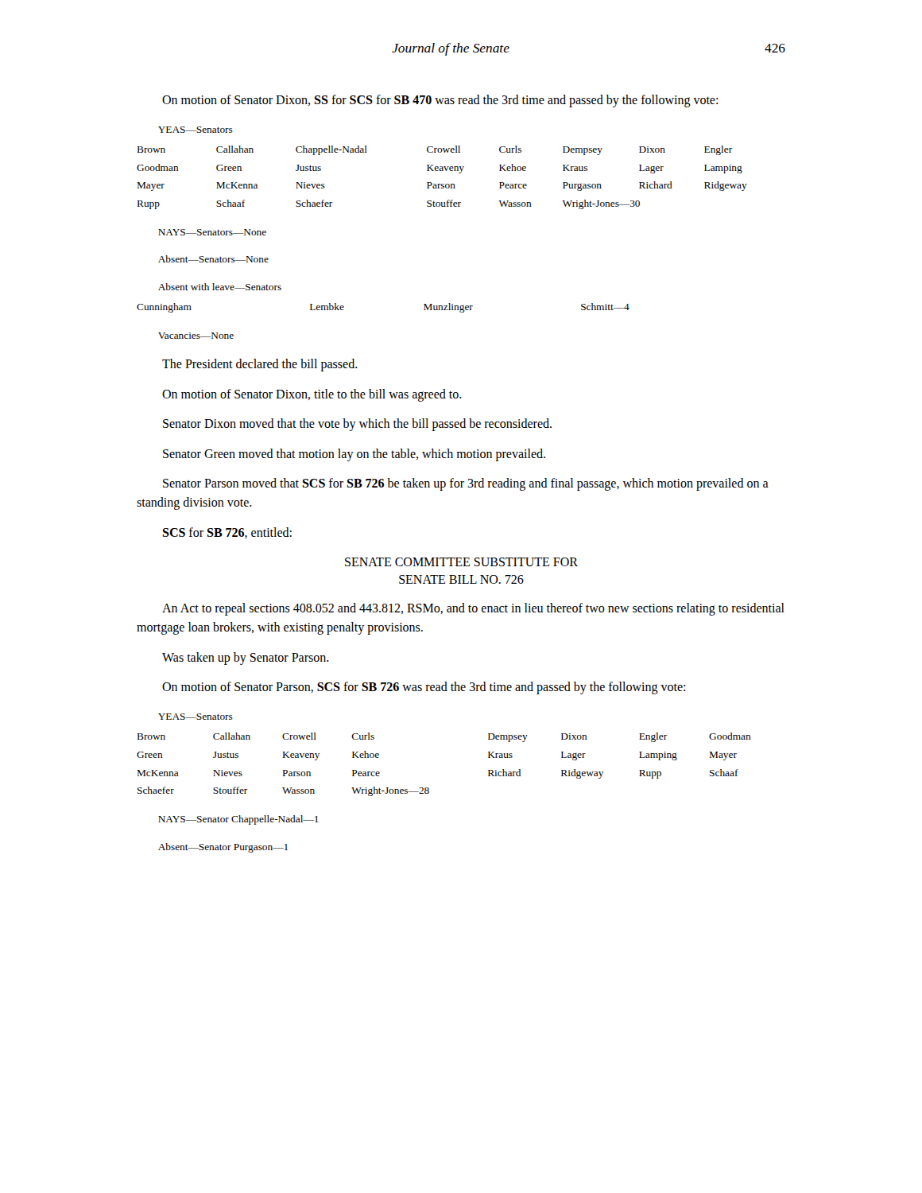Journal of the Senate 426
On motion of Senator Dixon, SS for SCS for SB 470 was read the 3rd time and passed by the following vote:
YEAS—Senators
| Brown | Callahan | Chappelle-Nadal | Crowell | Curls | Dempsey | Dixon | Engler |
| Goodman | Green | Justus | Keaveny | Kehoe | Kraus | Lager | Lamping |
| Mayer | McKenna | Nieves | Parson | Pearce | Purgason | Richard | Ridgeway |
| Rupp | Schaaf | Schaefer | Stouffer | Wasson | Wright-Jones—30 |
NAYS—Senators—None
Absent—Senators—None
Absent with leave—Senators
| Cunningham | Lembke | Munzlinger | Schmitt—4 | | | | |
Vacancies—None
The President declared the bill passed.
On motion of Senator Dixon, title to the bill was agreed to.
Senator Dixon moved that the vote by which the bill passed be reconsidered.
Senator Green moved that motion lay on the table, which motion prevailed.
Senator Parson moved that SCS for SB 726 be taken up for 3rd reading and final passage, which motion prevailed on a standing division vote.
SCS for SB 726, entitled:
SENATE COMMITTEE SUBSTITUTE FOR
SENATE BILL NO. 726
An Act to repeal sections 408.052 and 443.812, RSMo, and to enact in lieu thereof two new sections relating to residential mortgage loan brokers, with existing penalty provisions.
Was taken up by Senator Parson.
On motion of Senator Parson, SCS for SB 726 was read the 3rd time and passed by the following vote:
YEAS—Senators
| Brown | Callahan | Crowell | Curls | Dempsey | Dixon | Engler | Goodman |
| Green | Justus | Keaveny | Kehoe | Kraus | Lager | Lamping | Mayer |
| McKenna | Nieves | Parson | Pearce | Richard | Ridgeway | Rupp | Schaaf |
| Schaefer | Stouffer | Wasson | Wright-Jones—28 | | | | |
NAYS—Senator Chappelle-Nadal—1
Absent—Senator Purgason—1